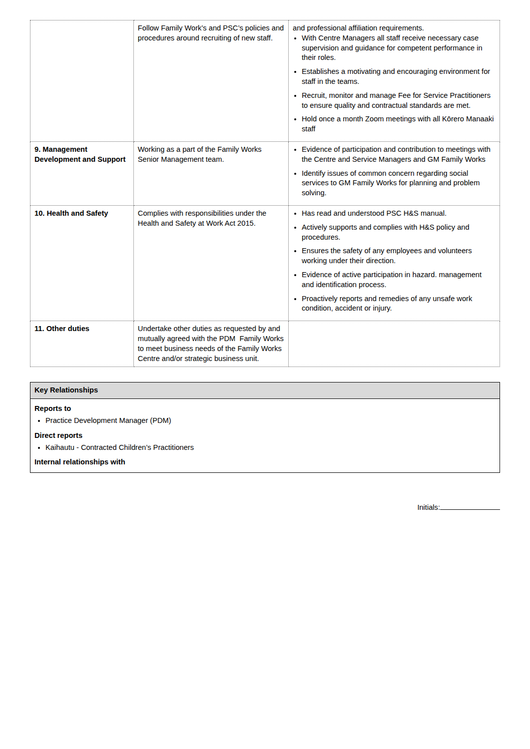| | Follow Family Work’s and PSC’s policies and procedures around recruiting of new staff. | and professional affiliation requirements. With Centre Managers all staff receive necessary case supervision and guidance for competent performance in their roles. Establishes a motivating and encouraging environment for staff in the teams. Recruit, monitor and manage Fee for Service Practitioners to ensure quality and contractual standards are met. Hold once a month Zoom meetings with all Kōrero Manaaki staff |
| 9. Management Development and Support | Working as a part of the Family Works Senior Management team. | Evidence of participation and contribution to meetings with the Centre and Service Managers and GM Family Works Identify issues of common concern regarding social services to GM Family Works for planning and problem solving. |
| 10. Health and Safety | Complies with responsibilities under the Health and Safety at Work Act 2015. | Has read and understood PSC H&S manual. Actively supports and complies with H&S policy and procedures. Ensures the safety of any employees and volunteers working under their direction. Evidence of active participation in hazard. management and identification process. Proactively reports and remedies of any unsafe work condition, accident or injury. |
| 11. Other duties | Undertake other duties as requested by and mutually agreed with the PDM Family Works to meet business needs of the Family Works Centre and/or strategic business unit. | |
| Key Relationships |
| Reports to Practice Development Manager (PDM) Direct reports Kaihautu - Contracted Children’s Practitioners Internal relationships with |
Initials: